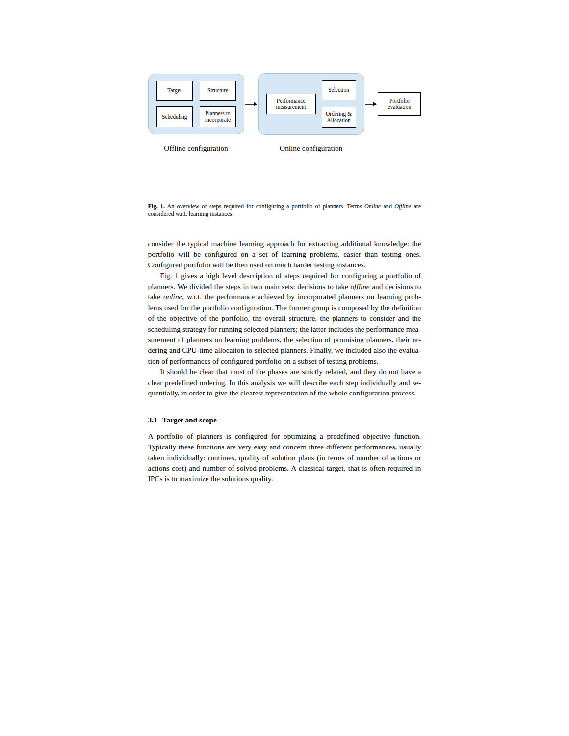Target
Structure
Scheduling
Planners to
incorporate
Performance
measurement
Selection
Ordering &
Allocation
Portfolio
evaluation
Offline configuration
Online configuration
Fig. 1. An overview of steps required for configuring a portfolio of planners. Terms Online and Offline are considered w.r.t. learning instances.
consider the typical machine learning approach for extracting additional knowledge: the portfolio will be configured on a set of learning problems, easier than testing ones. Configured portfolio will be then used on much harder testing instances.
Fig. 1 gives a high level description of steps required for configuring a portfolio of planners. We divided the steps in two main sets: decisions to take offline and decisions to take online, w.r.t. the performance achieved by incorporated planners on learning problems used for the portfolio configuration. The former group is composed by the definition of the objective of the portfolio, the overall structure, the planners to consider and the scheduling strategy for running selected planners; the latter includes the performance measurement of planners on learning problems, the selection of promising planners, their ordering and CPU-time allocation to selected planners. Finally, we included also the evaluation of performances of configured portfolio on a subset of testing problems.
It should be clear that most of the phases are strictly related, and they do not have a clear predefined ordering. In this analysis we will describe each step individually and sequentially, in order to give the clearest representation of the whole configuration process.
3.1 Target and scope
A portfolio of planners is configured for optimizing a predefined objective function. Typically these functions are very easy and concern three different performances, usually taken individually: runtimes, quality of solution plans (in terms of number of actions or actions cost) and number of solved problems. A classical target, that is often required in IPCs is to maximize the solutions quality.